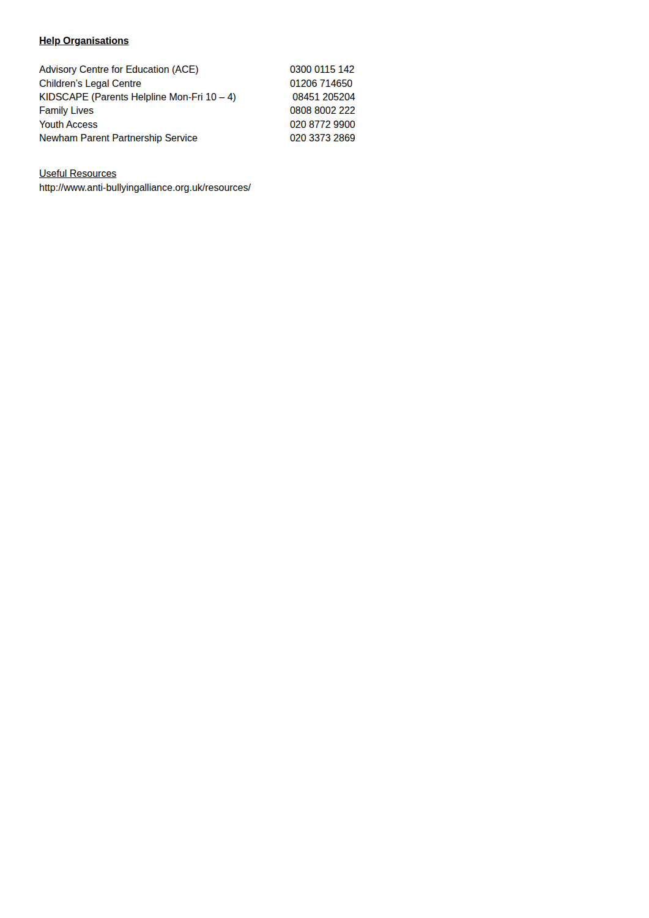Help Organisations
| Advisory Centre for Education (ACE) | 0300 0115 142 |
| Children’s Legal Centre | 01206 714650 |
| KIDSCAPE (Parents Helpline Mon-Fri 10 – 4) | 08451 205204 |
| Family Lives | 0808 8002 222 |
| Youth Access | 020 8772 9900 |
| Newham Parent Partnership Service | 020 3373 2869 |
Useful Resources
http://www.anti-bullyingalliance.org.uk/resources/